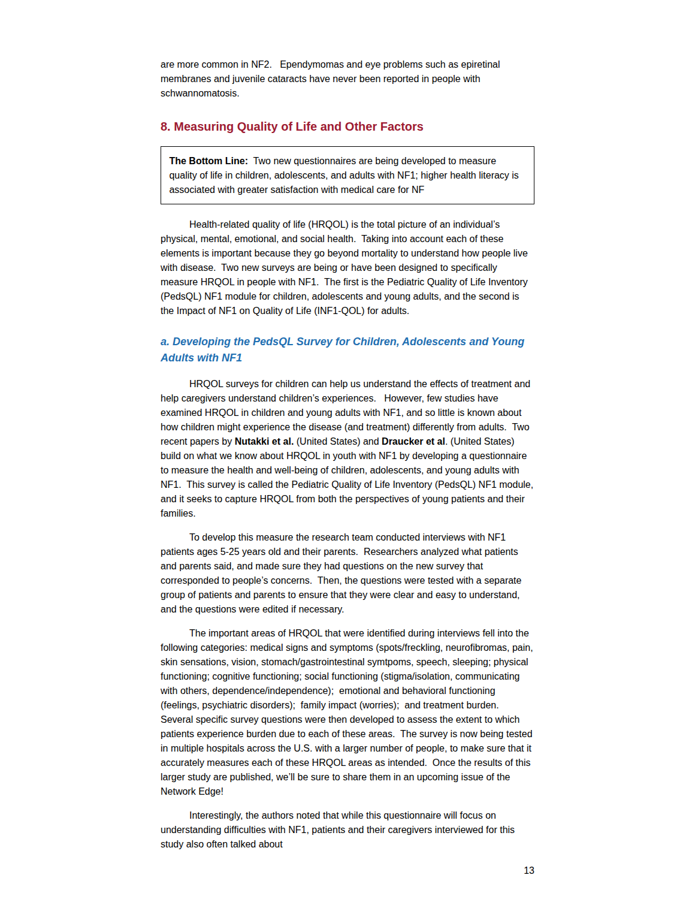are more common in NF2. Ependymomas and eye problems such as epiretinal membranes and juvenile cataracts have never been reported in people with schwannomatosis.
8. Measuring Quality of Life and Other Factors
The Bottom Line: Two new questionnaires are being developed to measure quality of life in children, adolescents, and adults with NF1; higher health literacy is associated with greater satisfaction with medical care for NF
Health-related quality of life (HRQOL) is the total picture of an individual’s physical, mental, emotional, and social health. Taking into account each of these elements is important because they go beyond mortality to understand how people live with disease. Two new surveys are being or have been designed to specifically measure HRQOL in people with NF1. The first is the Pediatric Quality of Life Inventory (PedsQL) NF1 module for children, adolescents and young adults, and the second is the Impact of NF1 on Quality of Life (INF1-QOL) for adults.
a. Developing the PedsQL Survey for Children, Adolescents and Young Adults with NF1
HRQOL surveys for children can help us understand the effects of treatment and help caregivers understand children’s experiences. However, few studies have examined HRQOL in children and young adults with NF1, and so little is known about how children might experience the disease (and treatment) differently from adults. Two recent papers by Nutakki et al. (United States) and Draucker et al. (United States) build on what we know about HRQOL in youth with NF1 by developing a questionnaire to measure the health and well-being of children, adolescents, and young adults with NF1. This survey is called the Pediatric Quality of Life Inventory (PedsQL) NF1 module, and it seeks to capture HRQOL from both the perspectives of young patients and their families.
To develop this measure the research team conducted interviews with NF1 patients ages 5-25 years old and their parents. Researchers analyzed what patients and parents said, and made sure they had questions on the new survey that corresponded to people’s concerns. Then, the questions were tested with a separate group of patients and parents to ensure that they were clear and easy to understand, and the questions were edited if necessary.
The important areas of HRQOL that were identified during interviews fell into the following categories: medical signs and symptoms (spots/freckling, neurofibromas, pain, skin sensations, vision, stomach/gastrointestinal symtpoms, speech, sleeping; physical functioning; cognitive functioning; social functioning (stigma/isolation, communicating with others, dependence/independence); emotional and behavioral functioning (feelings, psychiatric disorders); family impact (worries); and treatment burden. Several specific survey questions were then developed to assess the extent to which patients experience burden due to each of these areas. The survey is now being tested in multiple hospitals across the U.S. with a larger number of people, to make sure that it accurately measures each of these HRQOL areas as intended. Once the results of this larger study are published, we’ll be sure to share them in an upcoming issue of the Network Edge!
Interestingly, the authors noted that while this questionnaire will focus on understanding difficulties with NF1, patients and their caregivers interviewed for this study also often talked about
13